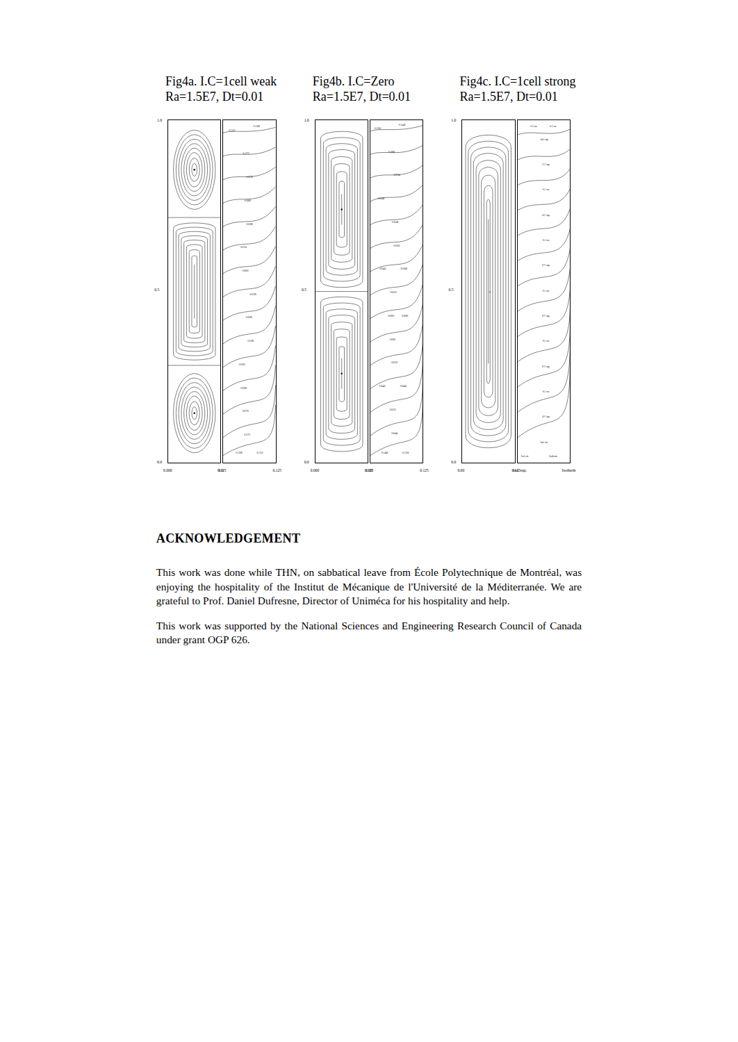Fig4a. I.C=1cell weak
Ra=1.5E7, Dt=0.01
1.0 0.5 0.0 0.000 0.125
0.0 0.125 -0.1551 -0.1568 -0.1172 -0.0776 -0.0400 -0.0388 0.0156 0.0000 -0.0196 0.0208 0.0196 0.0392 0.0388 0.0776 0.1172 -0.1568 -0.1551
Fig4b. I.C=Zero
Ra=1.5E7, Dt=0.01
1.0 0.5 0.0 0.000 0.125
0.00 0.125 -0.1556 -0.1448 -0.1080 -0.0704 -0.0348 -0.0348 -0.0261 -0.0443 -0.0348 -0.0522 0.0000 0.0000 0.0261 0.0522 0.0443 0.0444 0.0522 0.0444 -0.1448 -0.1556
Fig4c. I.C=1cell strong
Ra=1.5E7, Dt=0.01
1.0 0.5 0.0 0.00 0.125 0
Isol. sup. Isotherm -0.1 cm -0.1 cm Isol. sup. 2°C sup. -0.1 cm 4°C sup. -0.1 cm 6°C sup. -0.1 cm 8°C sup. -0.1 cm 6°C sup. -0.1 cm 4°C sup. Isol. inf. Isol. inf. Isotherm
ACKNOWLEDGEMENT
This work was done while THN, on sabbatical leave from École Polytechnique de Montréal, was enjoying the hospitality of the Institut de Mécanique de l'Université de la Méditerranée. We are grateful to Prof. Daniel Dufresne, Director of Uniméca for his hospitality and help.
This work was supported by the National Sciences and Engineering Research Council of Canada under grant OGP 626.